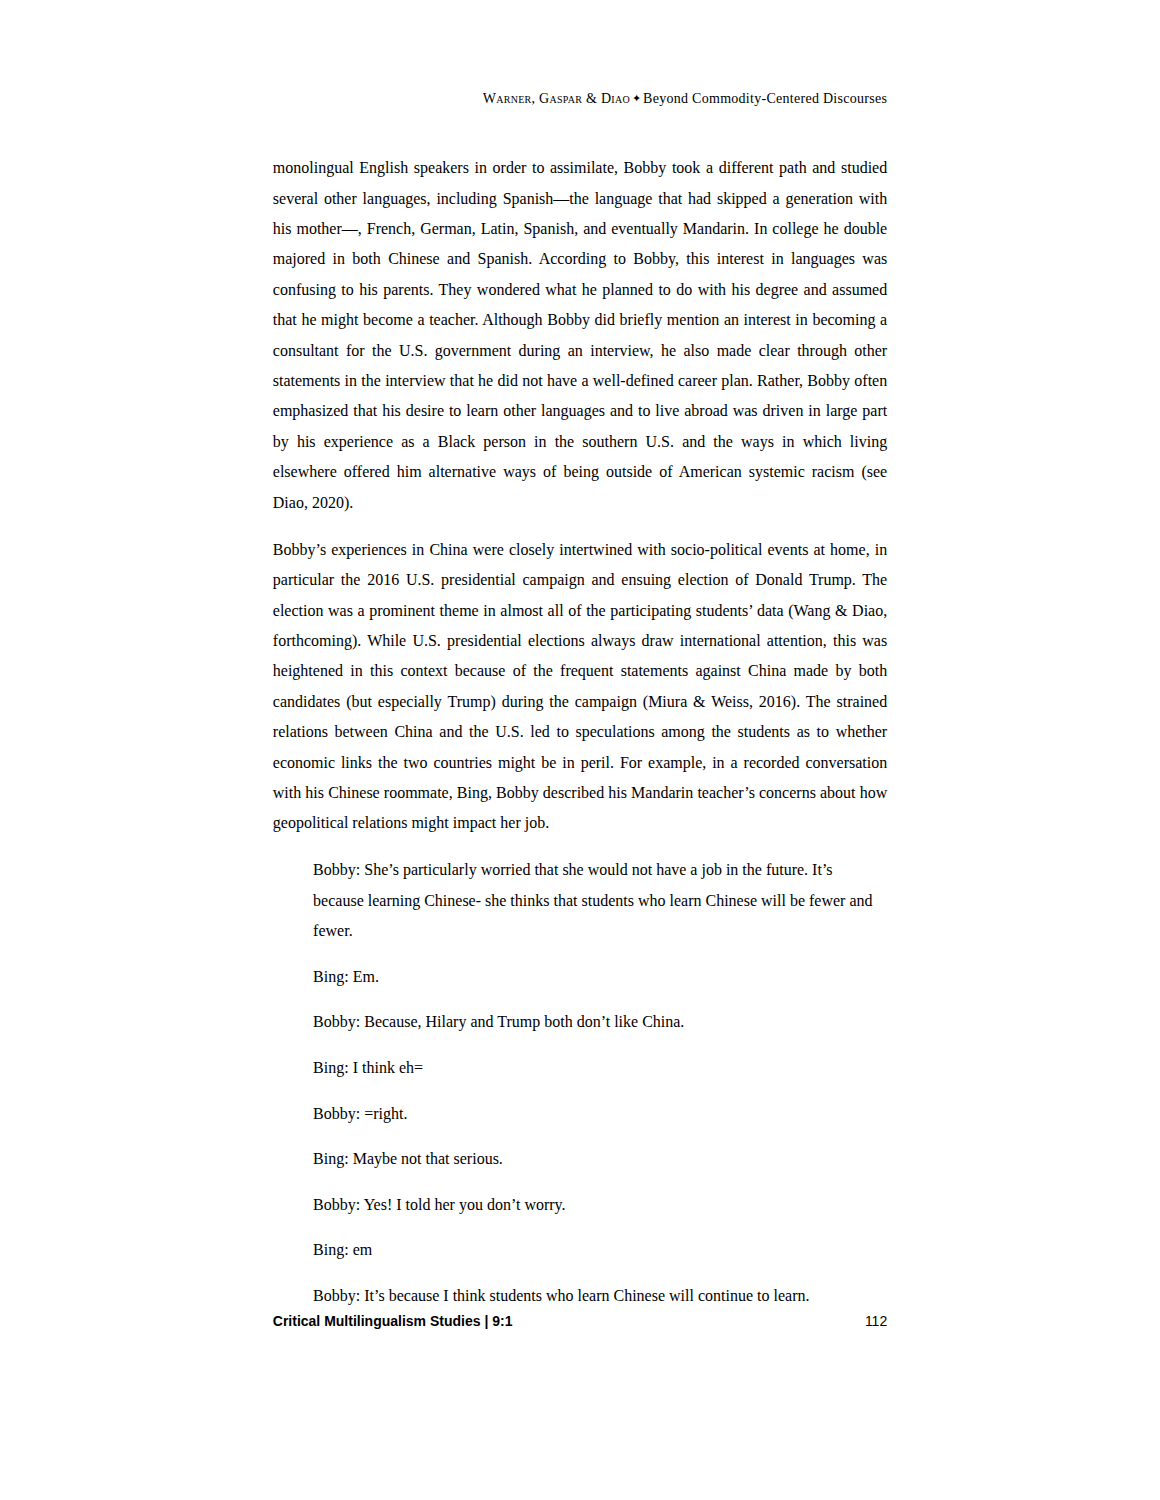Warner, Gaspar & Diao✦Beyond Commodity-Centered Discourses
monolingual English speakers in order to assimilate, Bobby took a different path and studied several other languages, including Spanish—the language that had skipped a generation with his mother—, French, German, Latin, Spanish, and eventually Mandarin. In college he double majored in both Chinese and Spanish. According to Bobby, this interest in languages was confusing to his parents. They wondered what he planned to do with his degree and assumed that he might become a teacher. Although Bobby did briefly mention an interest in becoming a consultant for the U.S. government during an interview, he also made clear through other statements in the interview that he did not have a well-defined career plan. Rather, Bobby often emphasized that his desire to learn other languages and to live abroad was driven in large part by his experience as a Black person in the southern U.S. and the ways in which living elsewhere offered him alternative ways of being outside of American systemic racism (see Diao, 2020).
Bobby’s experiences in China were closely intertwined with socio-political events at home, in particular the 2016 U.S. presidential campaign and ensuing election of Donald Trump. The election was a prominent theme in almost all of the participating students’ data (Wang & Diao, forthcoming). While U.S. presidential elections always draw international attention, this was heightened in this context because of the frequent statements against China made by both candidates (but especially Trump) during the campaign (Miura & Weiss, 2016). The strained relations between China and the U.S. led to speculations among the students as to whether economic links the two countries might be in peril. For example, in a recorded conversation with his Chinese roommate, Bing, Bobby described his Mandarin teacher’s concerns about how geopolitical relations might impact her job.
Bobby: She’s particularly worried that she would not have a job in the future. It’s because learning Chinese- she thinks that students who learn Chinese will be fewer and fewer.
Bing: Em.
Bobby: Because, Hilary and Trump both don’t like China.
Bing: I think eh=
Bobby: =right.
Bing: Maybe not that serious.
Bobby: Yes! I told her you don’t worry.
Bing: em
Bobby: It’s because I think students who learn Chinese will continue to learn.
Critical Multilingualism Studies | 9:1 112